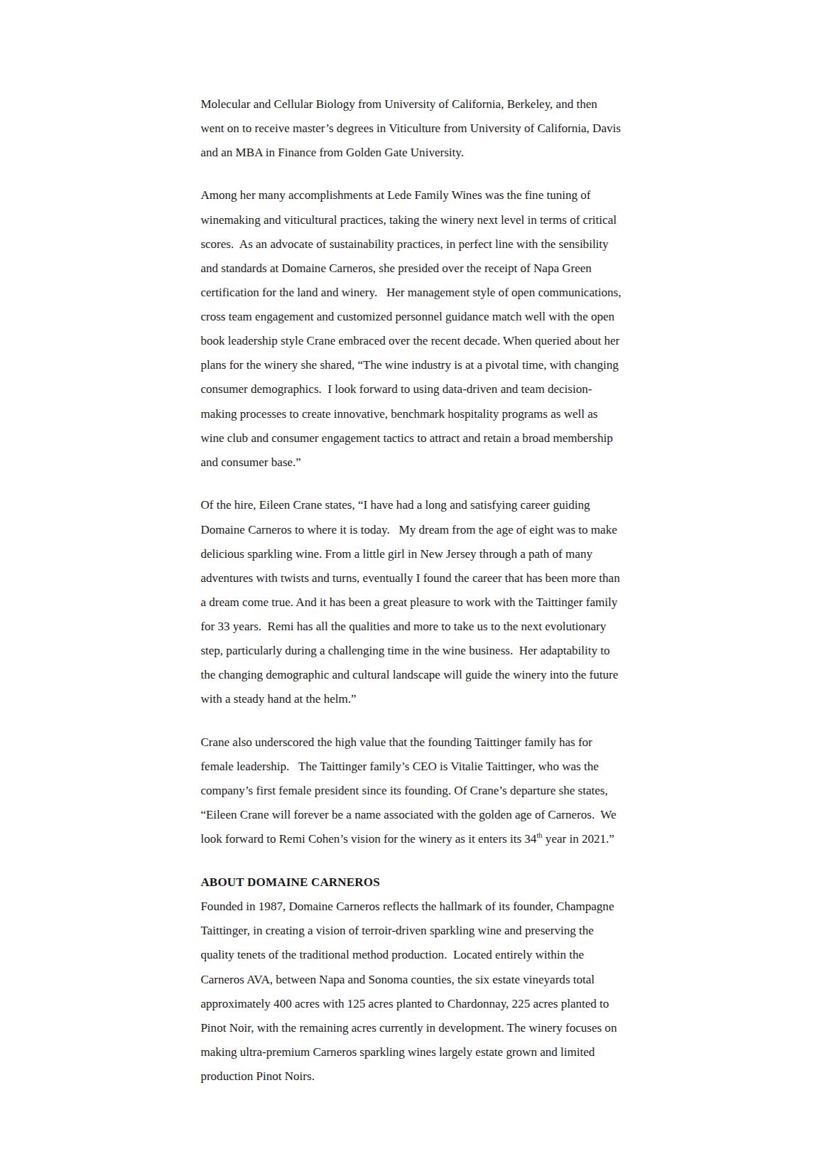Molecular and Cellular Biology from University of California, Berkeley, and then went on to receive master’s degrees in Viticulture from University of California, Davis and an MBA in Finance from Golden Gate University.
Among her many accomplishments at Lede Family Wines was the fine tuning of winemaking and viticultural practices, taking the winery next level in terms of critical scores. As an advocate of sustainability practices, in perfect line with the sensibility and standards at Domaine Carneros, she presided over the receipt of Napa Green certification for the land and winery. Her management style of open communications, cross team engagement and customized personnel guidance match well with the open book leadership style Crane embraced over the recent decade. When queried about her plans for the winery she shared, “The wine industry is at a pivotal time, with changing consumer demographics. I look forward to using data-driven and team decision-making processes to create innovative, benchmark hospitality programs as well as wine club and consumer engagement tactics to attract and retain a broad membership and consumer base.”
Of the hire, Eileen Crane states, “I have had a long and satisfying career guiding Domaine Carneros to where it is today. My dream from the age of eight was to make delicious sparkling wine. From a little girl in New Jersey through a path of many adventures with twists and turns, eventually I found the career that has been more than a dream come true. And it has been a great pleasure to work with the Taittinger family for 33 years. Remi has all the qualities and more to take us to the next evolutionary step, particularly during a challenging time in the wine business. Her adaptability to the changing demographic and cultural landscape will guide the winery into the future with a steady hand at the helm.”
Crane also underscored the high value that the founding Taittinger family has for female leadership. The Taittinger family’s CEO is Vitalie Taittinger, who was the company’s first female president since its founding. Of Crane’s departure she states, “Eileen Crane will forever be a name associated with the golden age of Carneros. We look forward to Remi Cohen’s vision for the winery as it enters its 34th year in 2021.”
ABOUT DOMAINE CARNEROS
Founded in 1987, Domaine Carneros reflects the hallmark of its founder, Champagne Taittinger, in creating a vision of terroir-driven sparkling wine and preserving the quality tenets of the traditional method production. Located entirely within the Carneros AVA, between Napa and Sonoma counties, the six estate vineyards total approximately 400 acres with 125 acres planted to Chardonnay, 225 acres planted to Pinot Noir, with the remaining acres currently in development. The winery focuses on making ultra-premium Carneros sparkling wines largely estate grown and limited production Pinot Noirs.